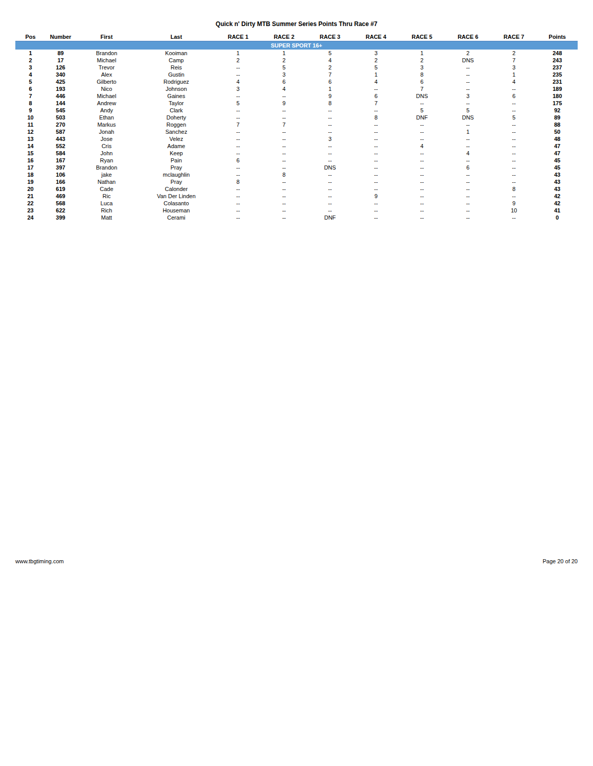Quick n' Dirty MTB Summer Series Points Thru Race #7
| Pos | Number | First | Last | RACE 1 | RACE 2 | RACE 3 | RACE 4 | RACE 5 | RACE 6 | RACE 7 | Points |
| --- | --- | --- | --- | --- | --- | --- | --- | --- | --- | --- | --- |
| SUPER SPORT 16+ |
| 1 | 89 | Brandon | Kooiman | 1 | 1 | 5 | 3 | 1 | 2 | 2 | 248 |
| 2 | 17 | Michael | Camp | 2 | 2 | 4 | 2 | 2 | DNS | 7 | 243 |
| 3 | 126 | Trevor | Reis | -- | 5 | 2 | 5 | 3 | -- | 3 | 237 |
| 4 | 340 | Alex | Gustin | -- | 3 | 7 | 1 | 8 | -- | 1 | 235 |
| 5 | 425 | Gilberto | Rodriguez | 4 | 6 | 6 | 4 | 6 | -- | 4 | 231 |
| 6 | 193 | Nico | Johnson | 3 | 4 | 1 | -- | 7 | -- | -- | 189 |
| 7 | 446 | Michael | Gaines | -- | -- | 9 | 6 | DNS | 3 | 6 | 180 |
| 8 | 144 | Andrew | Taylor | 5 | 9 | 8 | 7 | -- | -- | -- | 175 |
| 9 | 545 | Andy | Clark | -- | -- | -- | -- | 5 | 5 | -- | 92 |
| 10 | 503 | Ethan | Doherty | -- | -- | -- | 8 | DNF | DNS | 5 | 89 |
| 11 | 270 | Markus | Roggen | 7 | 7 | -- | -- | -- | -- | -- | 88 |
| 12 | 587 | Jonah | Sanchez | -- | -- | -- | -- | -- | 1 | -- | 50 |
| 13 | 443 | Jose | Velez | -- | -- | 3 | -- | -- | -- | -- | 48 |
| 14 | 552 | Cris | Adame | -- | -- | -- | -- | 4 | -- | -- | 47 |
| 15 | 584 | John | Keep | -- | -- | -- | -- | -- | 4 | -- | 47 |
| 16 | 167 | Ryan | Pain | 6 | -- | -- | -- | -- | -- | -- | 45 |
| 17 | 397 | Brandon | Pray | -- | -- | DNS | -- | -- | 6 | -- | 45 |
| 18 | 106 | jake | mclaughlin | -- | 8 | -- | -- | -- | -- | -- | 43 |
| 19 | 166 | Nathan | Pray | 8 | -- | -- | -- | -- | -- | -- | 43 |
| 20 | 619 | Cade | Calonder | -- | -- | -- | -- | -- | -- | 8 | 43 |
| 21 | 469 | Ric | Van Der Linden | -- | -- | -- | 9 | -- | -- | -- | 42 |
| 22 | 568 | Luca | Colasanto | -- | -- | -- | -- | -- | -- | 9 | 42 |
| 23 | 622 | Rich | Houseman | -- | -- | -- | -- | -- | -- | 10 | 41 |
| 24 | 399 | Matt | Cerami | -- | -- | DNF | -- | -- | -- | -- | 0 |
www.tbgtiming.com Page 20 of 20